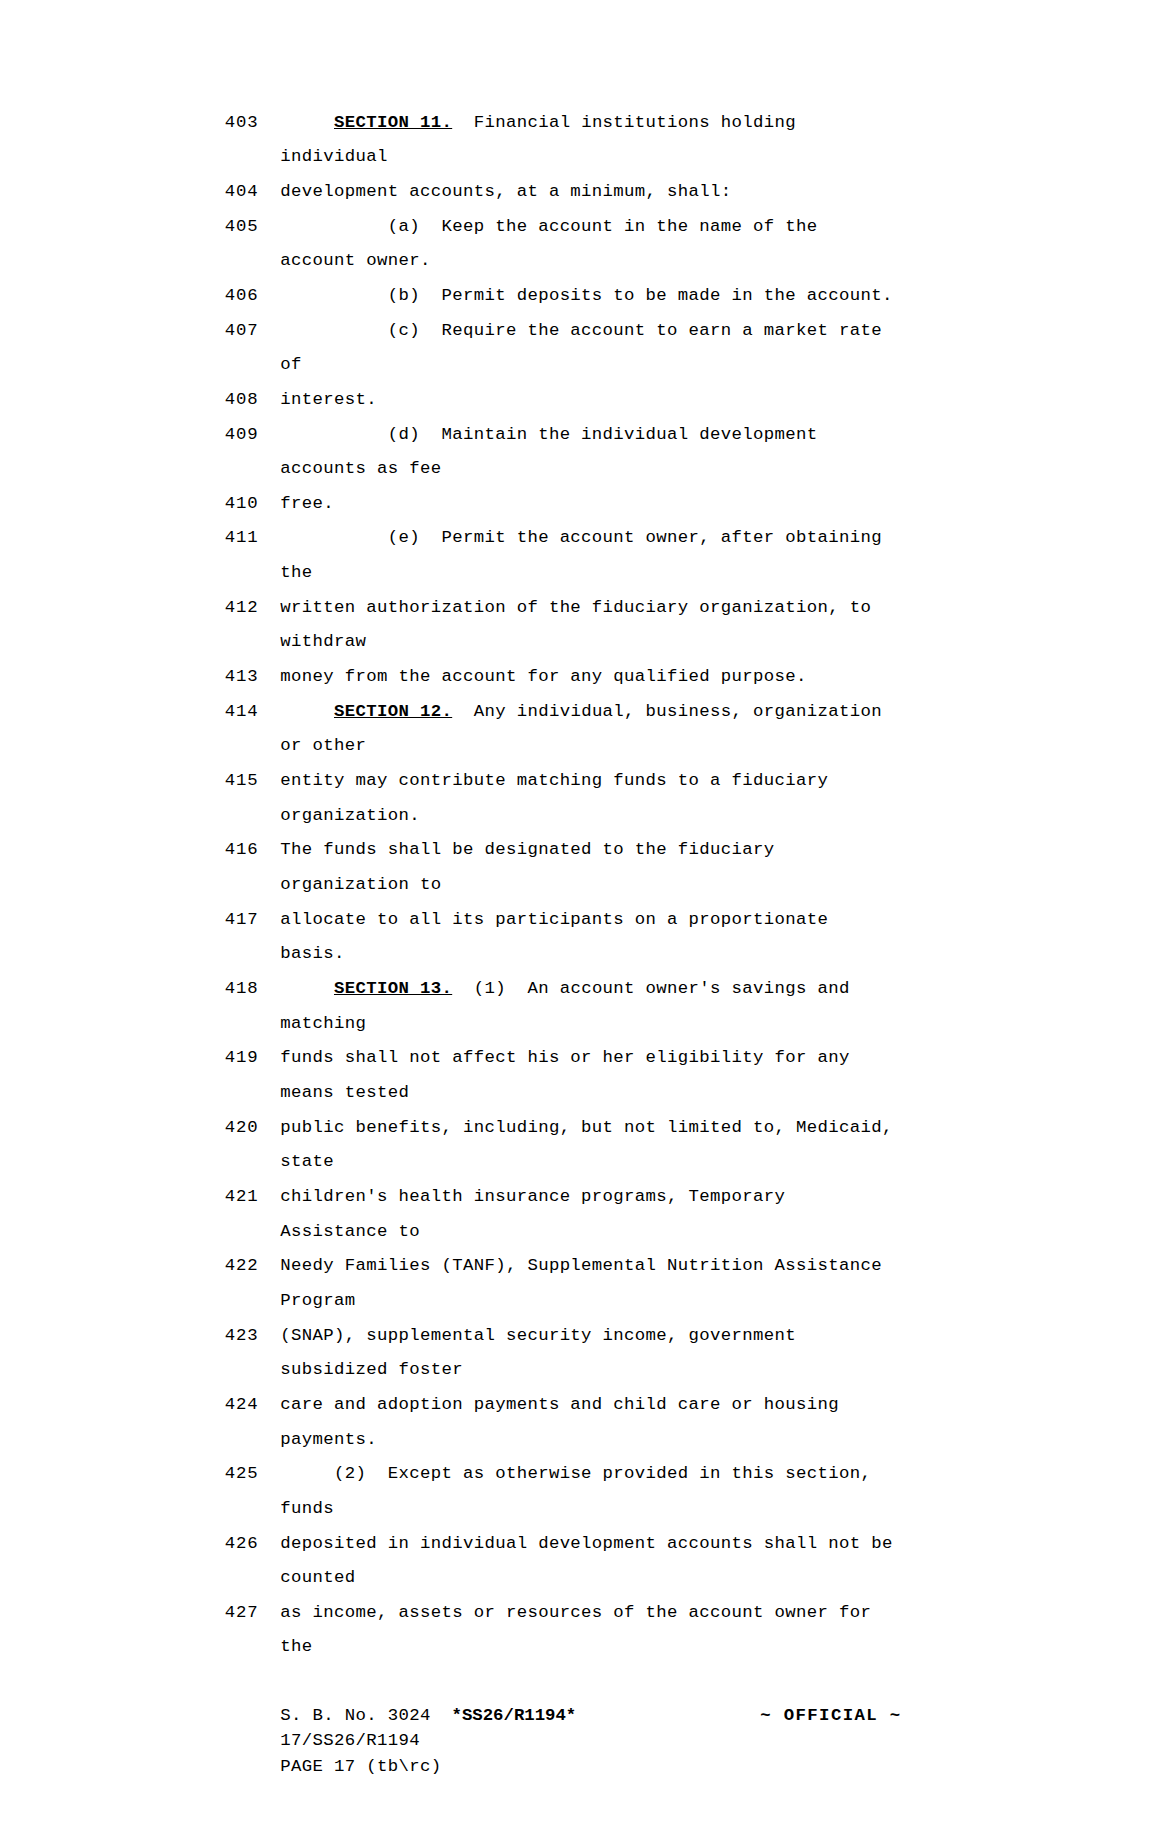403 SECTION 11. Financial institutions holding individual
404 development accounts, at a minimum, shall:
405 (a) Keep the account in the name of the account owner.
406 (b) Permit deposits to be made in the account.
407 (c) Require the account to earn a market rate of
408 interest.
409 (d) Maintain the individual development accounts as fee
410 free.
411 (e) Permit the account owner, after obtaining the
412 written authorization of the fiduciary organization, to withdraw
413 money from the account for any qualified purpose.
414 SECTION 12. Any individual, business, organization or other
415 entity may contribute matching funds to a fiduciary organization.
416 The funds shall be designated to the fiduciary organization to
417 allocate to all its participants on a proportionate basis.
418 SECTION 13. (1) An account owner's savings and matching
419 funds shall not affect his or her eligibility for any means tested
420 public benefits, including, but not limited to, Medicaid, state
421 children's health insurance programs, Temporary Assistance to
422 Needy Families (TANF), Supplemental Nutrition Assistance Program
423(SNAP), supplemental security income, government subsidized foster
424 care and adoption payments and child care or housing payments.
425 (2) Except as otherwise provided in this section, funds
426 deposited in individual development accounts shall not be counted
427 as income, assets or resources of the account owner for the
S. B. No. 3024
*SS26/R1194*
~ OFFICIAL ~
17/SS26/R1194
PAGE 17 (tb\rc)